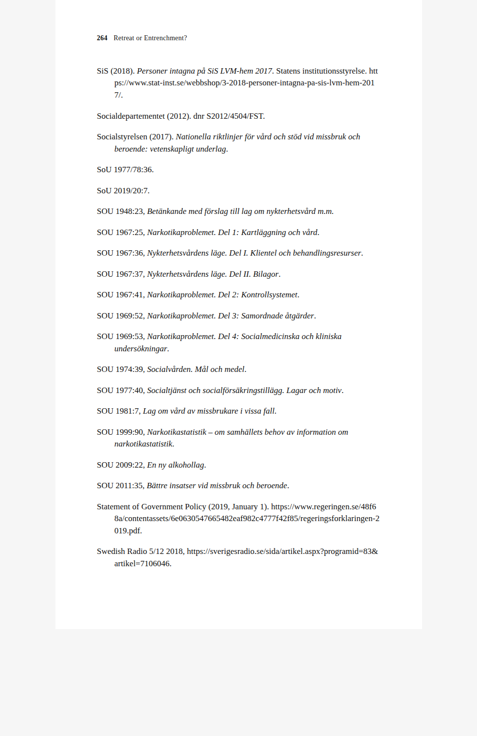264 Retreat or Entrenchment?
SiS (2018). Personer intagna på SiS LVM-hem 2017. Statens institutionsstyrelse. https://www.stat-inst.se/webbshop/3-2018-personer-intagna-pa-sis-lvm-hem-2017/.
Socialdepartementet (2012). dnr S2012/4504/FST.
Socialstyrelsen (2017). Nationella riktlinjer för vård och stöd vid missbruk och beroende: vetenskapligt underlag.
SoU 1977/78:36.
SoU 2019/20:7.
SOU 1948:23, Betänkande med förslag till lag om nykterhetsvård m.m.
SOU 1967:25, Narkotikaproblemet. Del 1: Kartläggning och vård.
SOU 1967:36, Nykterhetsvårdens läge. Del I. Klientel och behandlingsresurser.
SOU 1967:37, Nykterhetsvårdens läge. Del II. Bilagor.
SOU 1967:41, Narkotikaproblemet. Del 2: Kontrollsystemet.
SOU 1969:52, Narkotikaproblemet. Del 3: Samordnade åtgärder.
SOU 1969:53, Narkotikaproblemet. Del 4: Socialmedicinska och kliniska undersökningar.
SOU 1974:39, Socialvården. Mål och medel.
SOU 1977:40, Socialtjänst och socialförsäkringstillägg. Lagar och motiv.
SOU 1981:7, Lag om vård av missbrukare i vissa fall.
SOU 1999:90, Narkotikastatistik – om samhällets behov av information om narkotikastatistik.
SOU 2009:22, En ny alkohollag.
SOU 2011:35, Bättre insatser vid missbruk och beroende.
Statement of Government Policy (2019, January 1). https://www.regeringen.se/48f68a/contentassets/6e0630547665482eaf982c4777f42f85/regeringsforklaringen-2019.pdf.
Swedish Radio 5/12 2018, https://sverigesradio.se/sida/artikel.aspx?programid=83&artikel=7106046.